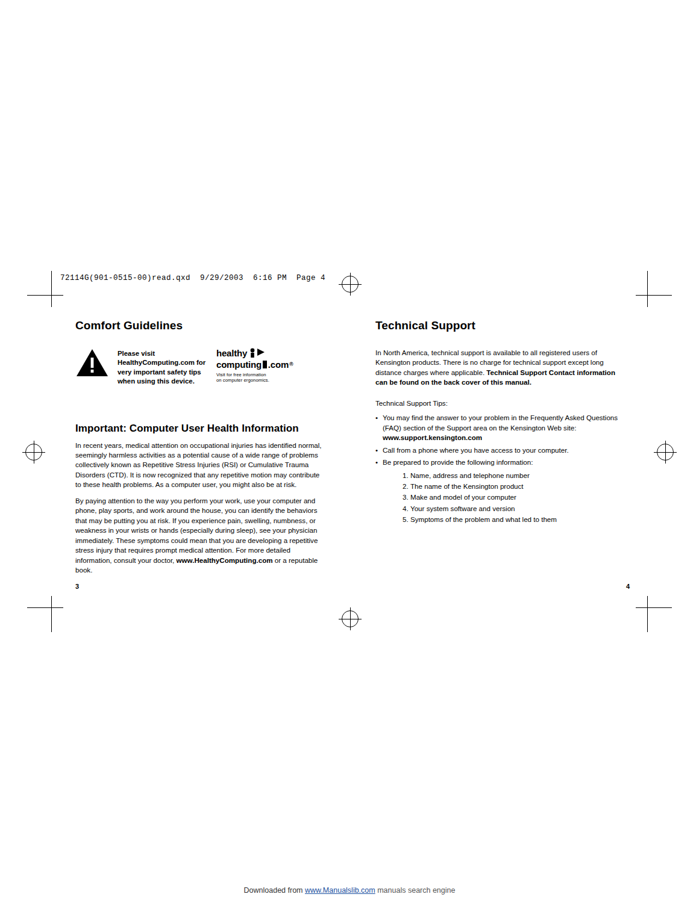72114G(901-0515-00)read.qxd 9/29/2003 6:16 PM Page 4
Comfort Guidelines
Please visit HealthyComputing.com for very important safety tips when using this device.
healthy
computing .com®
Visit for free information
on computer ergonomics.
Important: Computer User Health Information
In recent years, medical attention on occupational injuries has identified normal, seemingly harmless activities as a potential cause of a wide range of problems collectively known as Repetitive Stress Injuries (RSI) or Cumulative Trauma Disorders (CTD). It is now recognized that any repetitive motion may contribute to these health problems. As a computer user, you might also be at risk.
By paying attention to the way you perform your work, use your computer and phone, play sports, and work around the house, you can identify the behaviors that may be putting you at risk. If you experience pain, swelling, numbness, or weakness in your wrists or hands (especially during sleep), see your physician immediately. These symptoms could mean that you are developing a repetitive stress injury that requires prompt medical attention. For more detailed information, consult your doctor, www.HealthyComputing.com or a reputable book.
Technical Support
In North America, technical support is available to all registered users of Kensington products. There is no charge for technical support except long distance charges where applicable. Technical Support Contact information can be found on the back cover of this manual.
Technical Support Tips:
You may find the answer to your problem in the Frequently Asked Questions (FAQ) section of the Support area on the Kensington Web site:
www.support.kensington.com
Call from a phone where you have access to your computer.
Be prepared to provide the following information:
Name, address and telephone number
The name of the Kensington product
Make and model of your computer
Your system software and version
Symptoms of the problem and what led to them
3
4
Downloaded from www.Manualslib.com manuals search engine